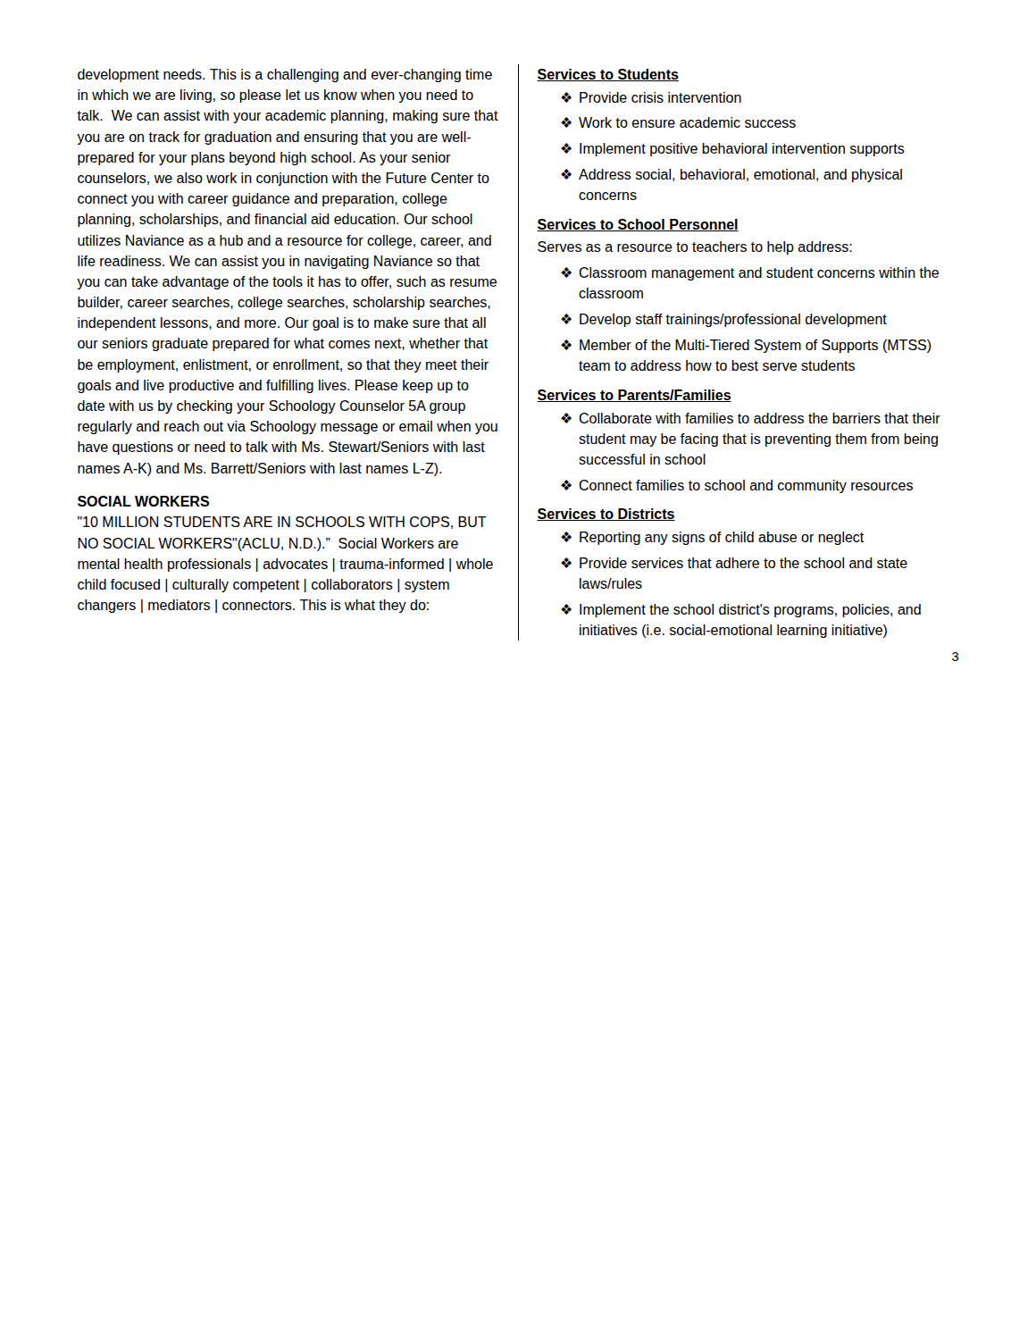development needs. This is a challenging and ever-changing time in which we are living, so please let us know when you need to talk. We can assist with your academic planning, making sure that you are on track for graduation and ensuring that you are well-prepared for your plans beyond high school. As your senior counselors, we also work in conjunction with the Future Center to connect you with career guidance and preparation, college planning, scholarships, and financial aid education. Our school utilizes Naviance as a hub and a resource for college, career, and life readiness. We can assist you in navigating Naviance so that you can take advantage of the tools it has to offer, such as resume builder, career searches, college searches, scholarship searches, independent lessons, and more. Our goal is to make sure that all our seniors graduate prepared for what comes next, whether that be employment, enlistment, or enrollment, so that they meet their goals and live productive and fulfilling lives. Please keep up to date with us by checking your Schoology Counselor 5A group regularly and reach out via Schoology message or email when you have questions or need to talk with Ms. Stewart/Seniors with last names A-K) and Ms. Barrett/Seniors with last names L-Z).
SOCIAL WORKERS
"10 MILLION STUDENTS ARE IN SCHOOLS WITH COPS, BUT NO SOCIAL WORKERS"(ACLU, N.D.).” Social Workers are mental health professionals | advocates | trauma-informed | whole child focused | culturally competent | collaborators | system changers | mediators | connectors. This is what they do:
Services to Students
Provide crisis intervention
Work to ensure academic success
Implement positive behavioral intervention supports
Address social, behavioral, emotional, and physical concerns
Services to School Personnel
Serves as a resource to teachers to help address:
Classroom management and student concerns within the classroom
Develop staff trainings/professional development
Member of the Multi-Tiered System of Supports (MTSS) team to address how to best serve students
Services to Parents/Families
Collaborate with families to address the barriers that their student may be facing that is preventing them from being successful in school
Connect families to school and community resources
Services to Districts
Reporting any signs of child abuse or neglect
Provide services that adhere to the school and state laws/rules
Implement the school district's programs, policies, and initiatives (i.e. social-emotional learning initiative)
3